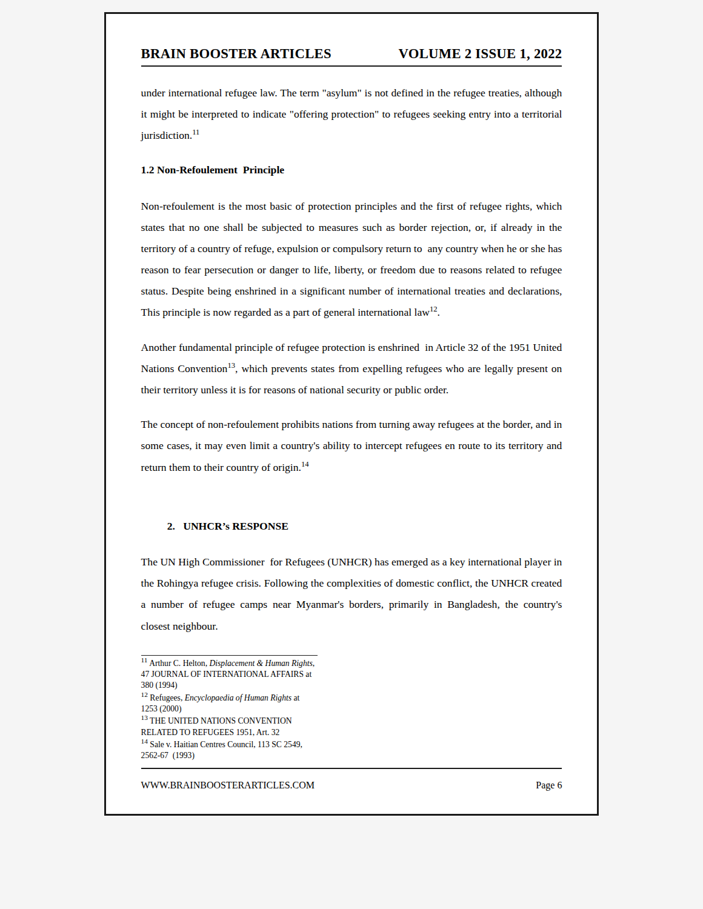BRAIN BOOSTER ARTICLES VOLUME 2 ISSUE 1, 2022
under international refugee law. The term "asylum" is not defined in the refugee treaties, although it might be interpreted to indicate "offering protection" to refugees seeking entry into a territorial jurisdiction.11
1.2 Non-Refoulement Principle
Non-refoulement is the most basic of protection principles and the first of refugee rights, which states that no one shall be subjected to measures such as border rejection, or, if already in the territory of a country of refuge, expulsion or compulsory return to any country when he or she has reason to fear persecution or danger to life, liberty, or freedom due to reasons related to refugee status. Despite being enshrined in a significant number of international treaties and declarations, This principle is now regarded as a part of general international law12.
Another fundamental principle of refugee protection is enshrined in Article 32 of the 1951 United Nations Convention13, which prevents states from expelling refugees who are legally present on their territory unless it is for reasons of national security or public order.
The concept of non-refoulement prohibits nations from turning away refugees at the border, and in some cases, it may even limit a country's ability to intercept refugees en route to its territory and return them to their country of origin.14
2. UNHCR’s RESPONSE
The UN High Commissioner for Refugees (UNHCR) has emerged as a key international player in the Rohingya refugee crisis. Following the complexities of domestic conflict, the UNHCR created a number of refugee camps near Myanmar's borders, primarily in Bangladesh, the country's closest neighbour.
11 Arthur C. Helton, Displacement & Human Rights, 47 JOURNAL OF INTERNATIONAL AFFAIRS at 380 (1994)
12 Refugees, Encyclopaedia of Human Rights at 1253 (2000)
13 THE UNITED NATIONS CONVENTION RELATED TO REFUGEES 1951, Art. 32
14 Sale v. Haitian Centres Council, 113 SC 2549, 2562-67 (1993)
WWW.BRAINBOOSTERARTICLES.COM Page 6